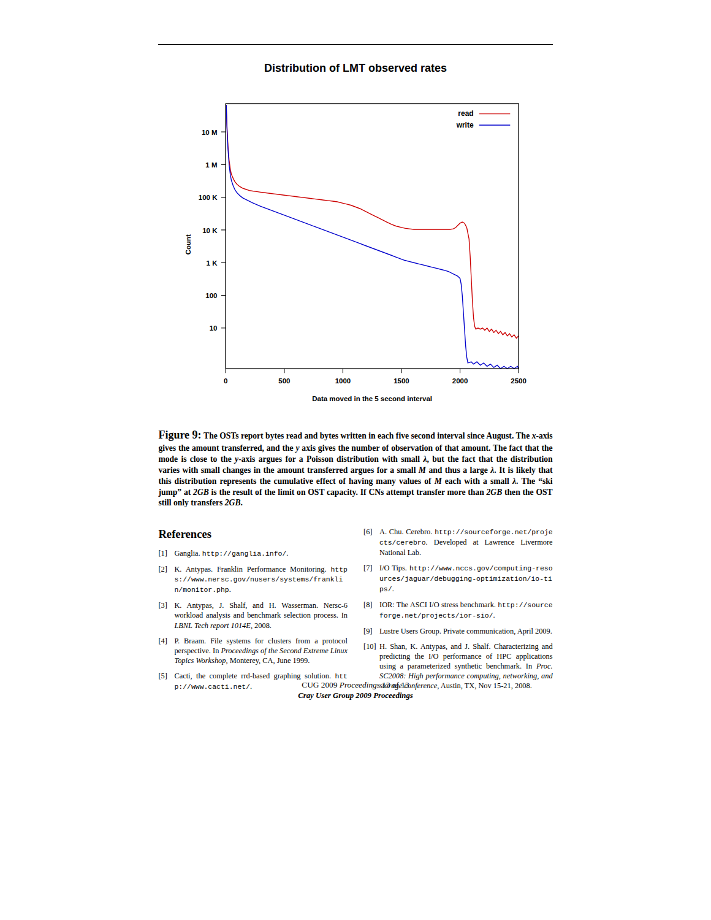Distribution of LMT observed rates
10 M 1 M 100 K 10 K 1 K 100 10 Count 0 500 1000 1500 2000 2500 Data moved in the 5 second interval read write read write
Figure 9: The OSTs report bytes read and bytes written in each five second interval since August. The x-axis gives the amount transferred, and the y axis gives the number of observation of that amount. The fact that the mode is close to the y-axis argues for a Poisson distribution with small λ, but the fact that the distribution varies with small changes in the amount transferred argues for a small M and thus a large λ. It is likely that this distribution represents the cumulative effect of having many values of M each with a small λ. The “ski jump” at 2GB is the result of the limit on OST capacity. If CNs attempt transfer more than 2GB then the OST still only transfers 2GB.
References
[1] Ganglia. http://ganglia.info/.
[2] K. Antypas. Franklin Performance Monitoring. https://www.nersc.gov/nusers/systems/franklin/monitor.php.
[3] K. Antypas, J. Shalf, and H. Wasserman. Nersc-6 workload analysis and benchmark selection process. In LBNL Tech report 1014E, 2008.
[4] P. Braam. File systems for clusters from a protocol perspective. In Proceedings of the Second Extreme Linux Topics Workshop, Monterey, CA, June 1999.
[5] Cacti, the complete rrd-based graphing solution. http://www.cacti.net/.
[6] A. Chu. Cerebro. http://sourceforge.net/projects/cerebro. Developed at Lawrence Livermore National Lab.
[7] I/O Tips. http://www.nccs.gov/computing-resources/jaguar/debugging-optimization/io-tips/.
[8] IOR: The ASCI I/O stress benchmark. http://sourceforge.net/projects/ior-sio/.
[9] Lustre Users Group. Private communication, April 2009.
[10] H. Shan, K. Antypas, and J. Shalf. Characterizing and predicting the I/O performance of HPC applications using a parameterized synthetic benchmark. In Proc. SC2008: High performance computing, networking, and storage conference, Austin, TX, Nov 15-21, 2008.
CUG 2009 Proceedings 13 of 13
Cray User Group 2009 Proceedings